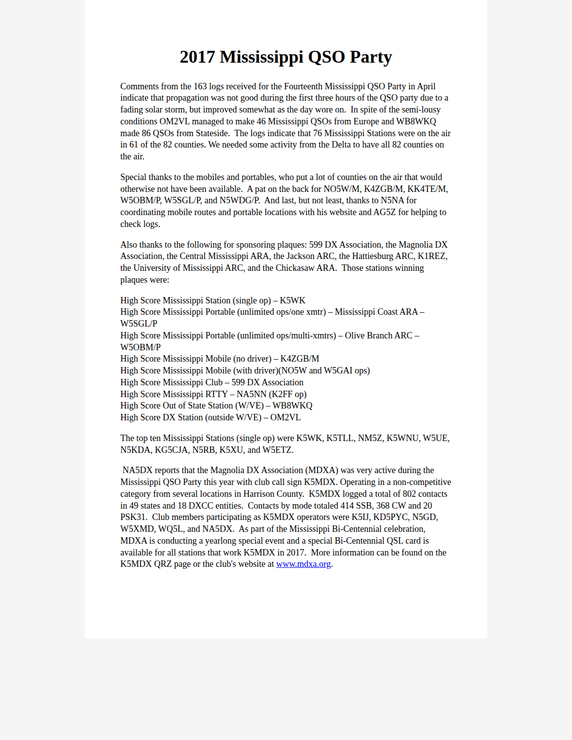2017 Mississippi QSO Party
Comments from the 163 logs received for the Fourteenth Mississippi QSO Party in April indicate that propagation was not good during the first three hours of the QSO party due to a fading solar storm, but improved somewhat as the day wore on. In spite of the semi-lousy conditions OM2VL managed to make 46 Mississippi QSOs from Europe and WB8WKQ made 86 QSOs from Stateside. The logs indicate that 76 Mississippi Stations were on the air in 61 of the 82 counties. We needed some activity from the Delta to have all 82 counties on the air.
Special thanks to the mobiles and portables, who put a lot of counties on the air that would otherwise not have been available. A pat on the back for NO5W/M, K4ZGB/M, KK4TE/M, W5OBM/P, W5SGL/P, and N5WDG/P. And last, but not least, thanks to N5NA for coordinating mobile routes and portable locations with his website and AG5Z for helping to check logs.
Also thanks to the following for sponsoring plaques: 599 DX Association, the Magnolia DX Association, the Central Mississippi ARA, the Jackson ARC, the Hattiesburg ARC, K1REZ, the University of Mississippi ARC, and the Chickasaw ARA. Those stations winning plaques were:
High Score Mississippi Station (single op) – K5WK
High Score Mississippi Portable (unlimited ops/one xmtr) – Mississippi Coast ARA – W5SGL/P
High Score Mississippi Portable (unlimited ops/multi-xmtrs) – Olive Branch ARC – W5OBM/P
High Score Mississippi Mobile (no driver) – K4ZGB/M
High Score Mississippi Mobile (with driver)(NO5W and W5GAI ops)
High Score Mississippi Club – 599 DX Association
High Score Mississippi RTTY – NA5NN (K2FF op)
High Score Out of State Station (W/VE) – WB8WKQ
High Score DX Station (outside W/VE) – OM2VL
The top ten Mississippi Stations (single op) were K5WK, K5TLL, NM5Z, K5WNU, W5UE, N5KDA, KG5CJA, N5RB, K5XU, and W5ETZ.
NA5DX reports that the Magnolia DX Association (MDXA) was very active during the Mississippi QSO Party this year with club call sign K5MDX. Operating in a non-competitive category from several locations in Harrison County. K5MDX logged a total of 802 contacts in 49 states and 18 DXCC entities. Contacts by mode totaled 414 SSB, 368 CW and 20 PSK31. Club members participating as K5MDX operators were K5IJ, KD5PYC, N5GD, W5XMD, WQ5L, and NA5DX. As part of the Mississippi Bi-Centennial celebration, MDXA is conducting a yearlong special event and a special Bi-Centennial QSL card is available for all stations that work K5MDX in 2017. More information can be found on the K5MDX QRZ page or the club's website at www.mdxa.org.